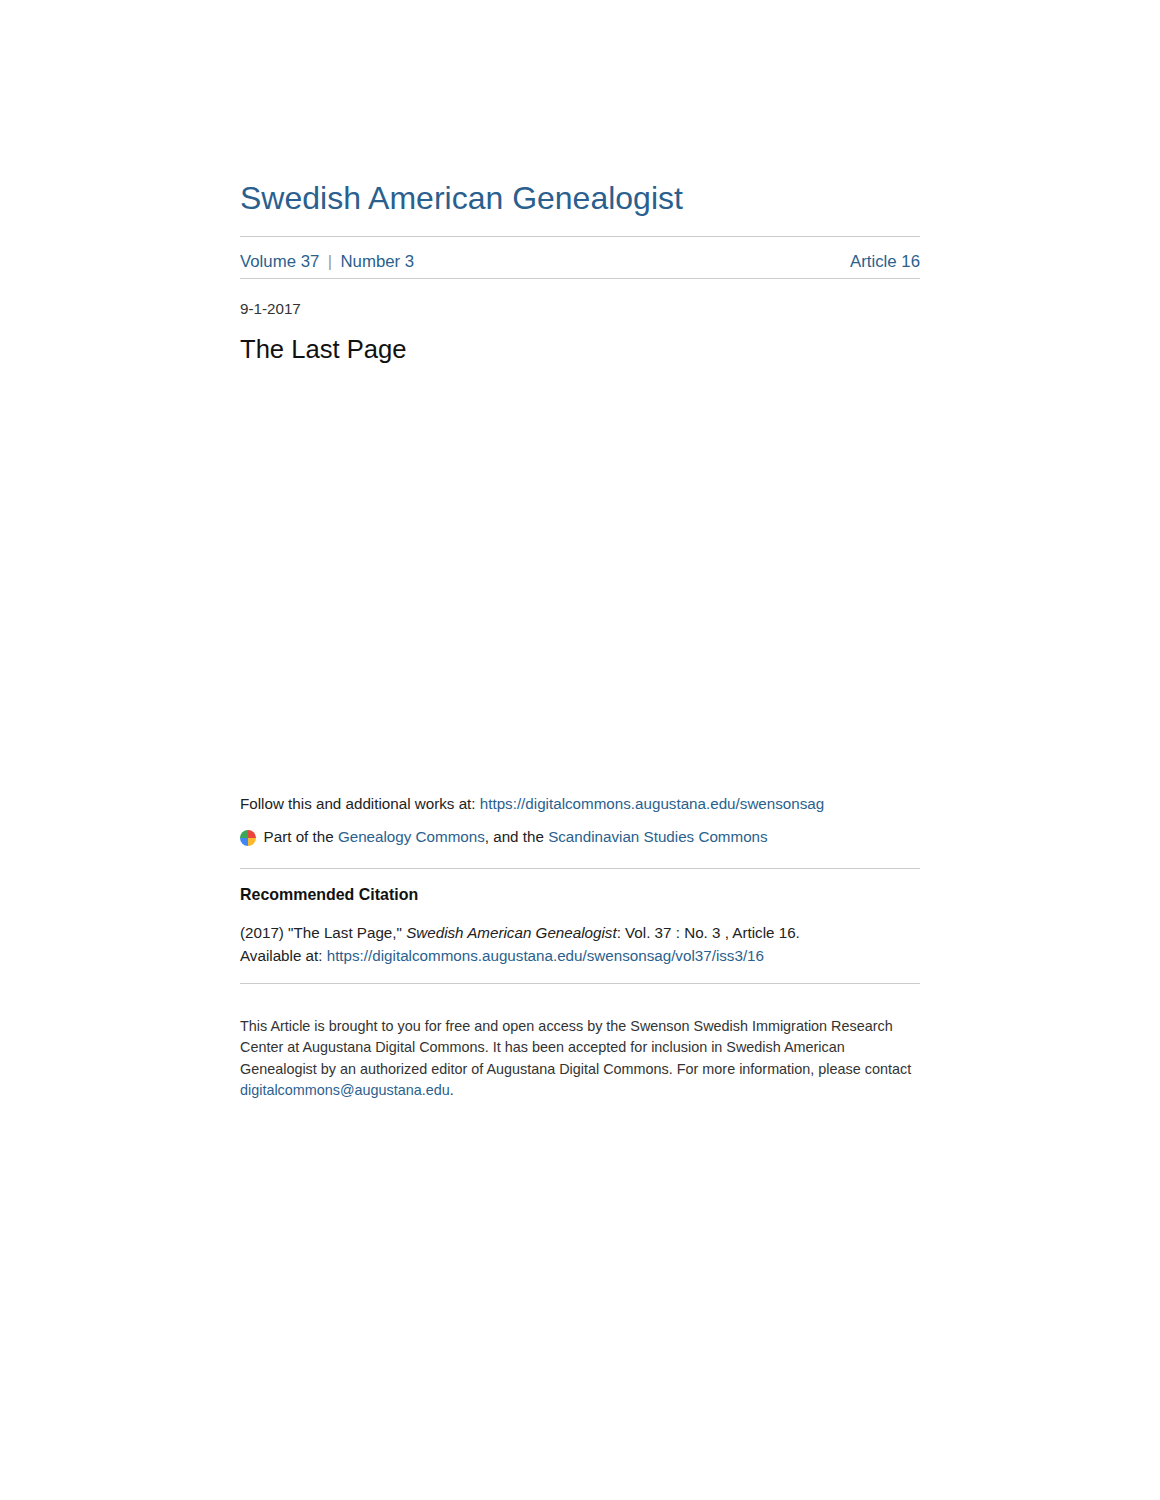Swedish American Genealogist
Volume 37|Number 3
Article 16
9-1-2017
The Last Page
Follow this and additional works at: https://digitalcommons.augustana.edu/swensonsag
Part of the Genealogy Commons, and the Scandinavian Studies Commons
Recommended Citation
(2017) "The Last Page," Swedish American Genealogist: Vol. 37 : No. 3 , Article 16.
Available at: https://digitalcommons.augustana.edu/swensonsag/vol37/iss3/16
This Article is brought to you for free and open access by the Swenson Swedish Immigration Research Center at Augustana Digital Commons. It has been accepted for inclusion in Swedish American Genealogist by an authorized editor of Augustana Digital Commons. For more information, please contact digitalcommons@augustana.edu.